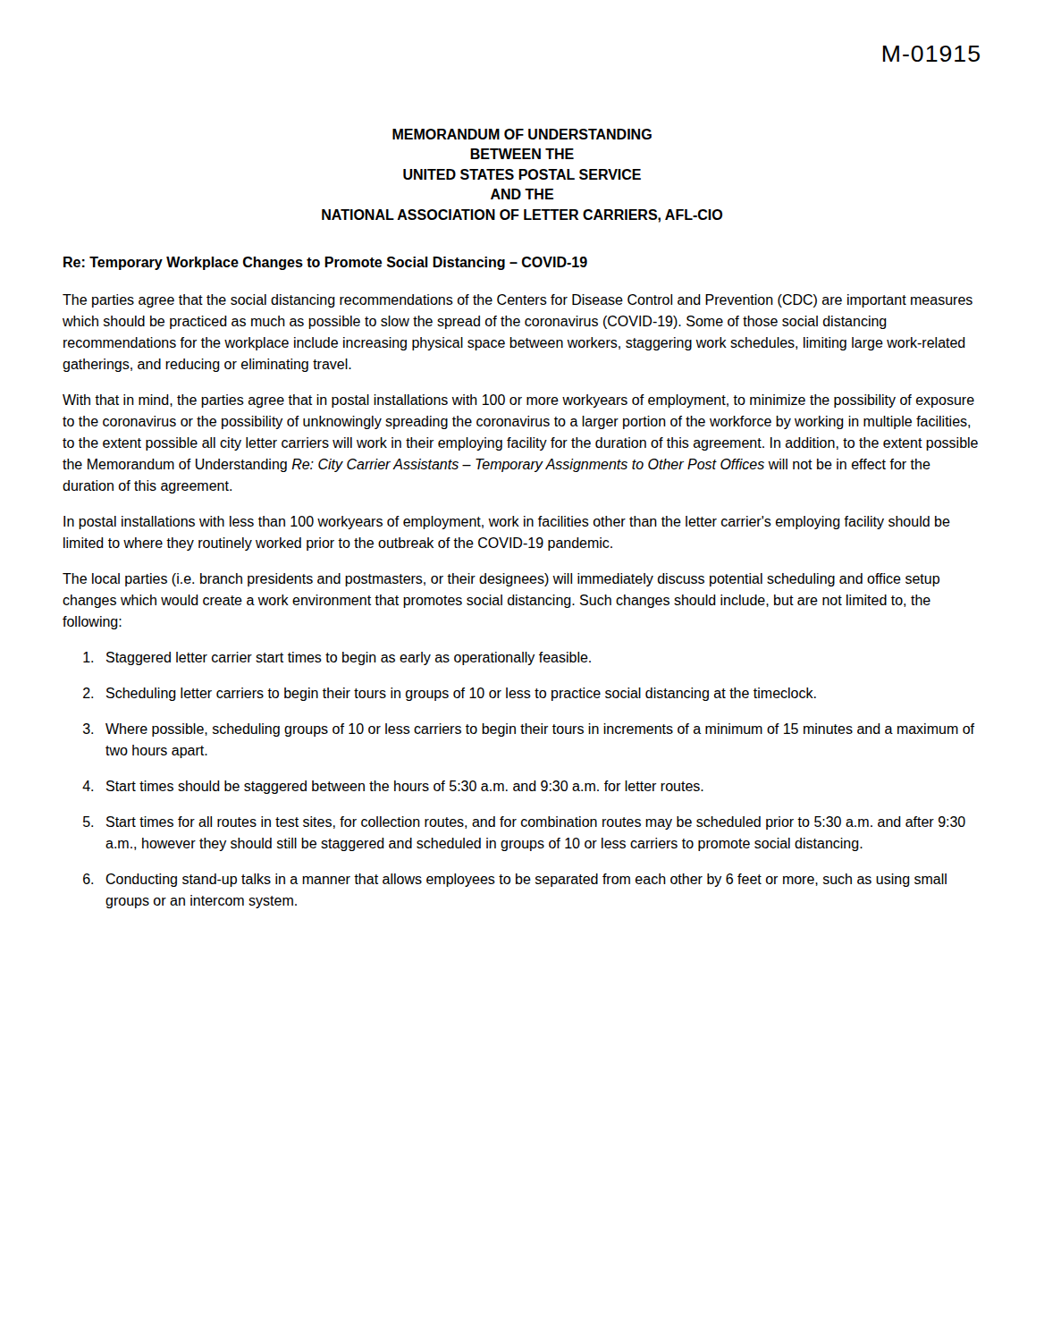M-01915
MEMORANDUM OF UNDERSTANDING
BETWEEN THE
UNITED STATES POSTAL SERVICE
AND THE
NATIONAL ASSOCIATION OF LETTER CARRIERS, AFL-CIO
Re: Temporary Workplace Changes to Promote Social Distancing – COVID-19
The parties agree that the social distancing recommendations of the Centers for Disease Control and Prevention (CDC) are important measures which should be practiced as much as possible to slow the spread of the coronavirus (COVID-19). Some of those social distancing recommendations for the workplace include increasing physical space between workers, staggering work schedules, limiting large work-related gatherings, and reducing or eliminating travel.
With that in mind, the parties agree that in postal installations with 100 or more workyears of employment, to minimize the possibility of exposure to the coronavirus or the possibility of unknowingly spreading the coronavirus to a larger portion of the workforce by working in multiple facilities, to the extent possible all city letter carriers will work in their employing facility for the duration of this agreement. In addition, to the extent possible the Memorandum of Understanding Re: City Carrier Assistants – Temporary Assignments to Other Post Offices will not be in effect for the duration of this agreement.
In postal installations with less than 100 workyears of employment, work in facilities other than the letter carrier's employing facility should be limited to where they routinely worked prior to the outbreak of the COVID-19 pandemic.
The local parties (i.e. branch presidents and postmasters, or their designees) will immediately discuss potential scheduling and office setup changes which would create a work environment that promotes social distancing. Such changes should include, but are not limited to, the following:
Staggered letter carrier start times to begin as early as operationally feasible.
Scheduling letter carriers to begin their tours in groups of 10 or less to practice social distancing at the timeclock.
Where possible, scheduling groups of 10 or less carriers to begin their tours in increments of a minimum of 15 minutes and a maximum of two hours apart.
Start times should be staggered between the hours of 5:30 a.m. and 9:30 a.m. for letter routes.
Start times for all routes in test sites, for collection routes, and for combination routes may be scheduled prior to 5:30 a.m. and after 9:30 a.m., however they should still be staggered and scheduled in groups of 10 or less carriers to promote social distancing.
Conducting stand-up talks in a manner that allows employees to be separated from each other by 6 feet or more, such as using small groups or an intercom system.